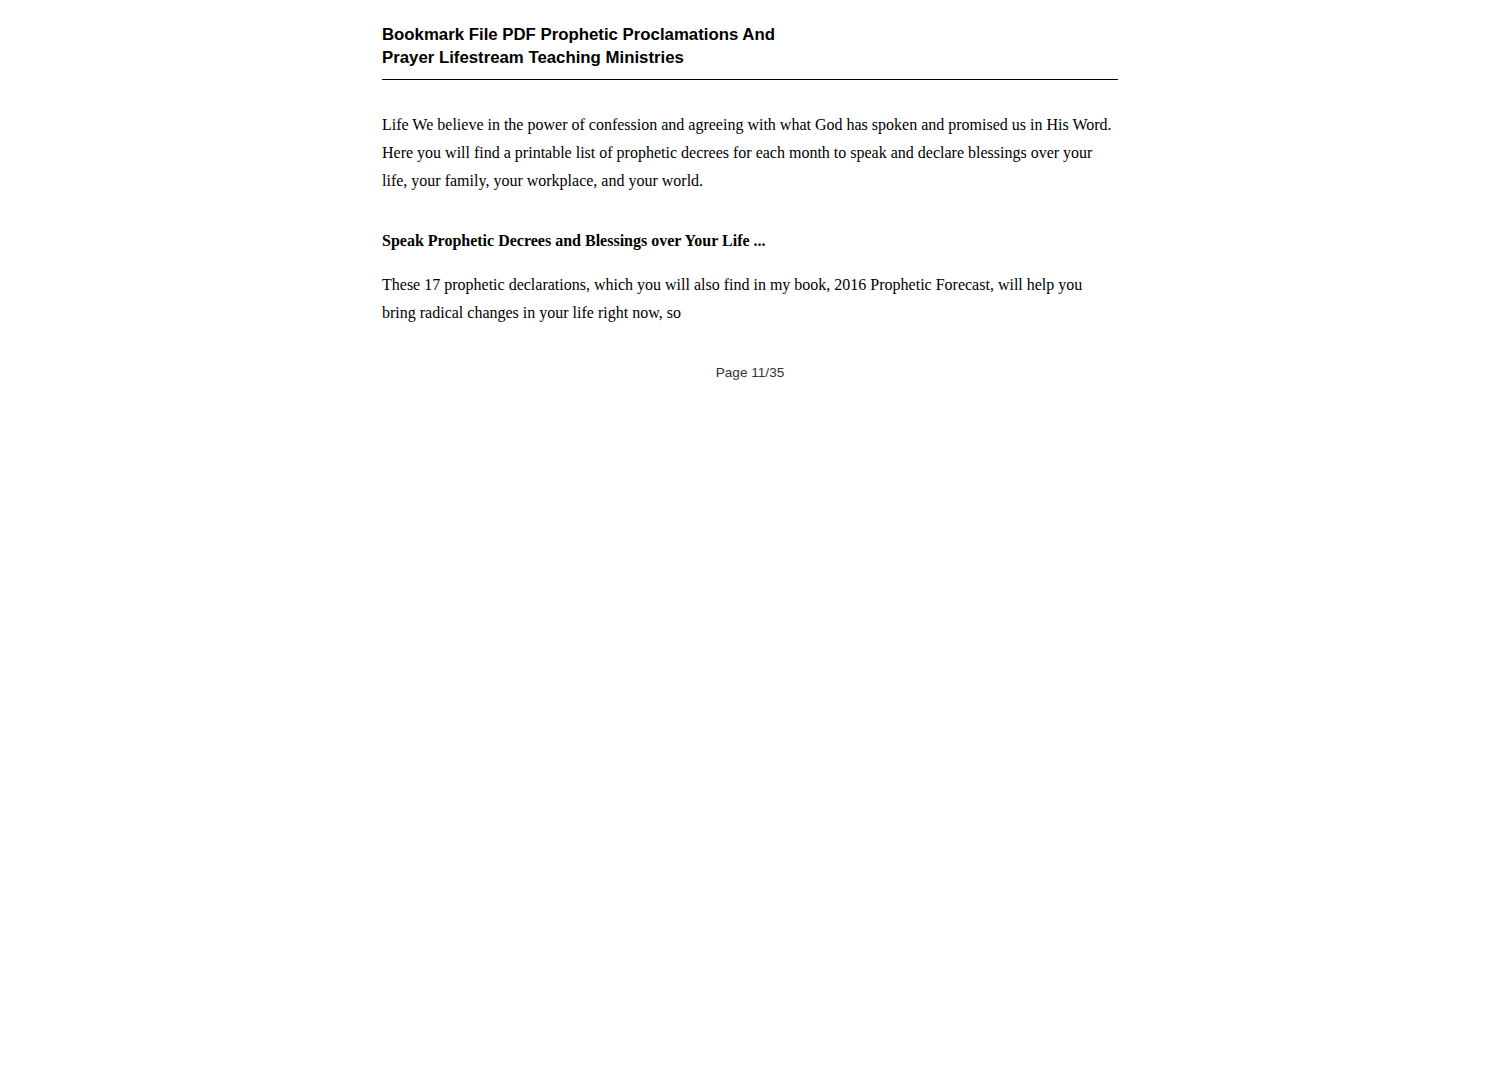Bookmark File PDF Prophetic Proclamations And Prayer Lifestream Teaching Ministries
Life We believe in the power of confession and agreeing with what God has spoken and promised us in His Word. Here you will find a printable list of prophetic decrees for each month to speak and declare blessings over your life, your family, your workplace, and your world.
Speak Prophetic Decrees and Blessings over Your Life ...
These 17 prophetic declarations, which you will also find in my book, 2016 Prophetic Forecast, will help you bring radical changes in your life right now, so
Page 11/35